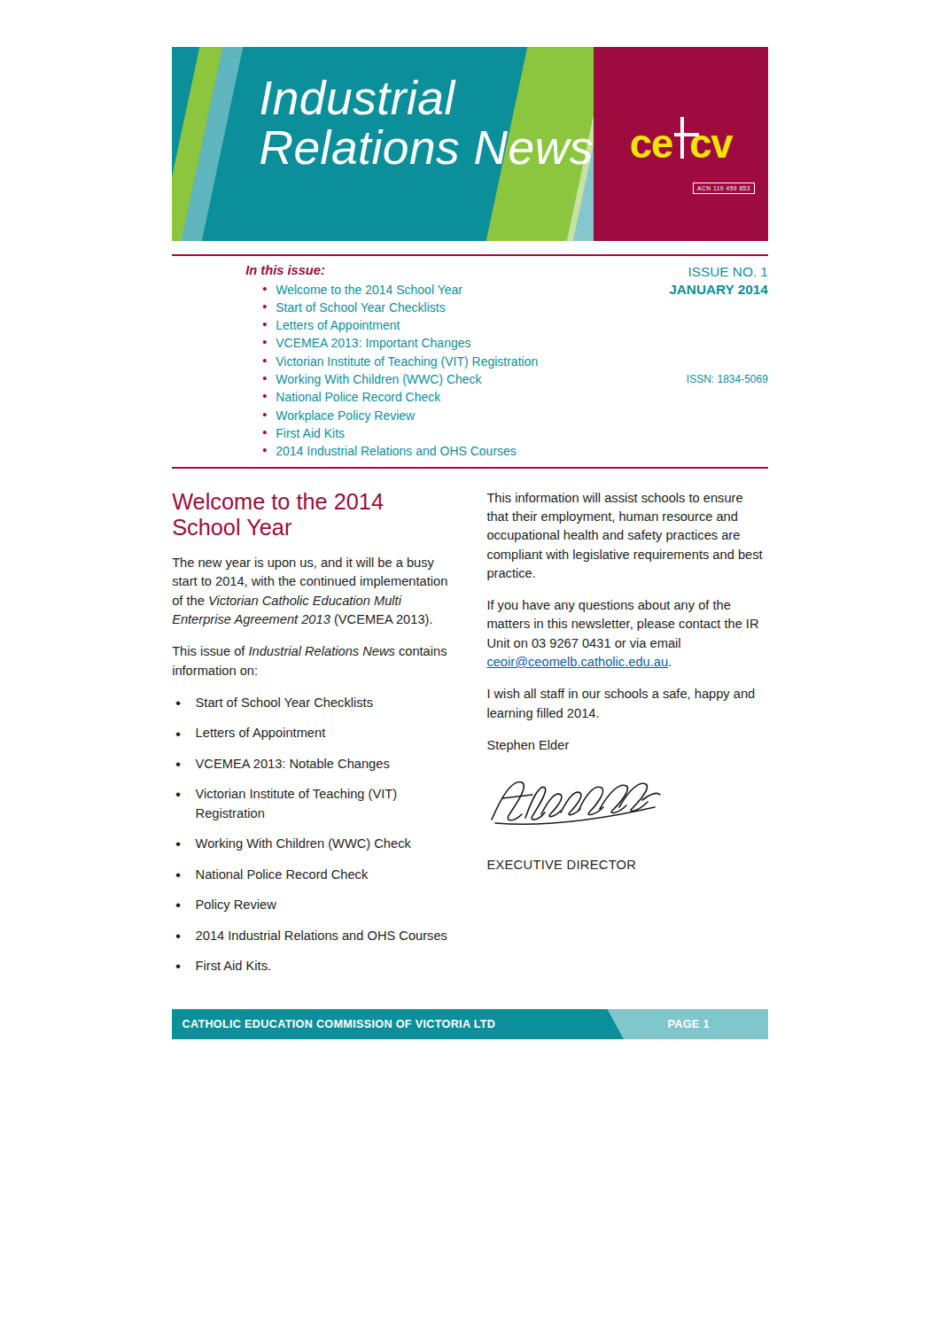Industrial
Relations News
ce cv
ACN 119 459 853
In this issue:
Welcome to the 2014 School Year
Start of School Year Checklists
Letters of Appointment
VCEMEA 2013: Important Changes
Victorian Institute of Teaching (VIT) Registration
Working With Children (WWC) Check
National Police Record Check
Workplace Policy Review
First Aid Kits
2014 Industrial Relations and OHS Courses
ISSUE NO. 1
JANUARY 2014
ISSN: 1834-5069
Welcome to the 2014 School Year
The new year is upon us, and it will be a busy start to 2014, with the continued implementation of the Victorian Catholic Education Multi Enterprise Agreement 2013 (VCEMEA 2013).
This issue of Industrial Relations News contains information on:
Start of School Year Checklists
Letters of Appointment
VCEMEA 2013: Notable Changes
Victorian Institute of Teaching (VIT) Registration
Working With Children (WWC) Check
National Police Record Check
Policy Review
2014 Industrial Relations and OHS Courses
First Aid Kits.
This information will assist schools to ensure that their employment, human resource and occupational health and safety practices are compliant with legislative requirements and best practice.
If you have any questions about any of the matters in this newsletter, please contact the IR Unit on 03 9267 0431 or via email ceoir@ceomelb.catholic.edu.au.
I wish all staff in our schools a safe, happy and learning filled 2014.
Stephen Elder
EXECUTIVE DIRECTOR
CATHOLIC EDUCATION COMMISSION OF VICTORIA LTD
PAGE 1